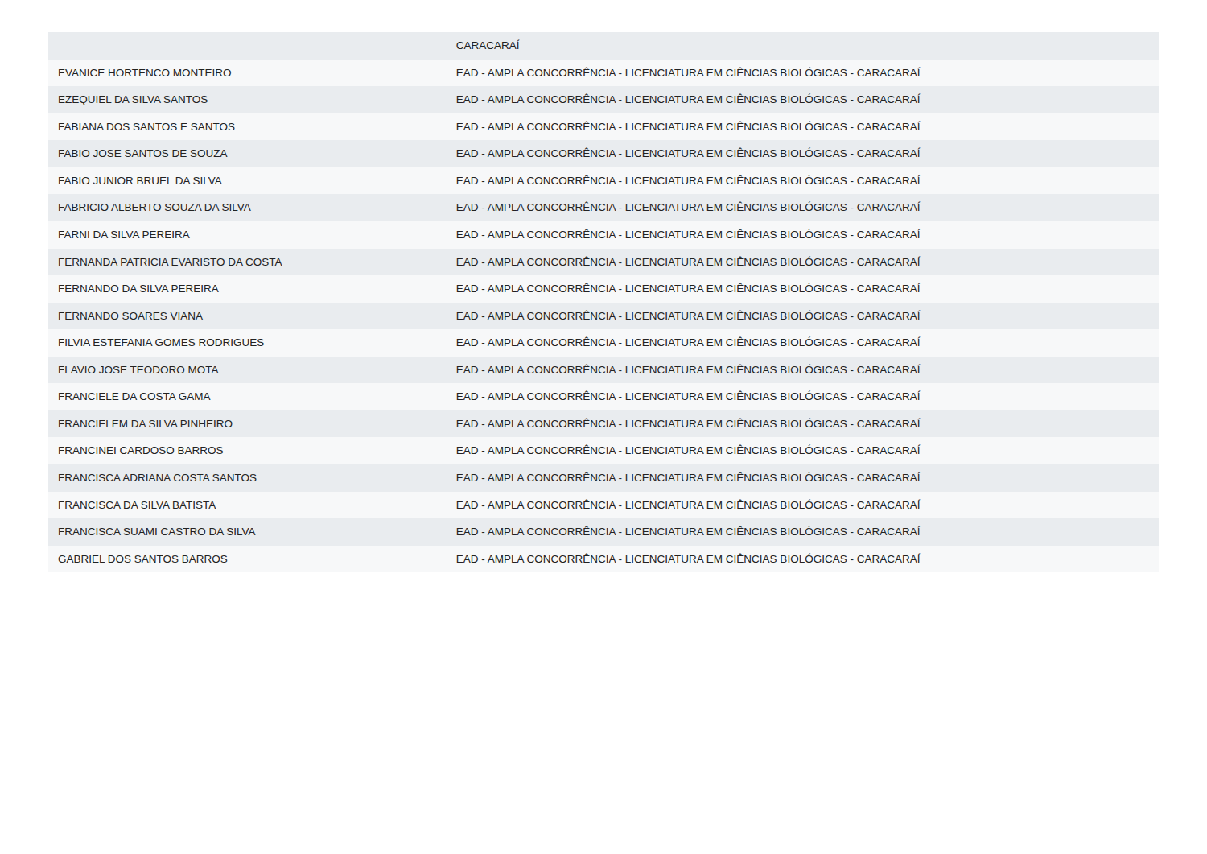| | CARACARAÍ |
| EVANICE HORTENCO MONTEIRO | EAD - AMPLA CONCORRÊNCIA - LICENCIATURA EM CIÊNCIAS BIOLÓGICAS - CARACARAÍ |
| EZEQUIEL DA SILVA SANTOS | EAD - AMPLA CONCORRÊNCIA - LICENCIATURA EM CIÊNCIAS BIOLÓGICAS - CARACARAÍ |
| FABIANA DOS SANTOS E SANTOS | EAD - AMPLA CONCORRÊNCIA - LICENCIATURA EM CIÊNCIAS BIOLÓGICAS - CARACARAÍ |
| FABIO JOSE SANTOS DE SOUZA | EAD - AMPLA CONCORRÊNCIA - LICENCIATURA EM CIÊNCIAS BIOLÓGICAS - CARACARAÍ |
| FABIO JUNIOR BRUEL DA SILVA | EAD - AMPLA CONCORRÊNCIA - LICENCIATURA EM CIÊNCIAS BIOLÓGICAS - CARACARAÍ |
| FABRICIO ALBERTO SOUZA DA SILVA | EAD - AMPLA CONCORRÊNCIA - LICENCIATURA EM CIÊNCIAS BIOLÓGICAS - CARACARAÍ |
| FARNI DA SILVA PEREIRA | EAD - AMPLA CONCORRÊNCIA - LICENCIATURA EM CIÊNCIAS BIOLÓGICAS - CARACARAÍ |
| FERNANDA PATRICIA EVARISTO DA COSTA | EAD - AMPLA CONCORRÊNCIA - LICENCIATURA EM CIÊNCIAS BIOLÓGICAS - CARACARAÍ |
| FERNANDO DA SILVA PEREIRA | EAD - AMPLA CONCORRÊNCIA - LICENCIATURA EM CIÊNCIAS BIOLÓGICAS - CARACARAÍ |
| FERNANDO SOARES VIANA | EAD - AMPLA CONCORRÊNCIA - LICENCIATURA EM CIÊNCIAS BIOLÓGICAS - CARACARAÍ |
| FILVIA ESTEFANIA GOMES RODRIGUES | EAD - AMPLA CONCORRÊNCIA - LICENCIATURA EM CIÊNCIAS BIOLÓGICAS - CARACARAÍ |
| FLAVIO JOSE TEODORO MOTA | EAD - AMPLA CONCORRÊNCIA - LICENCIATURA EM CIÊNCIAS BIOLÓGICAS - CARACARAÍ |
| FRANCIELE DA COSTA GAMA | EAD - AMPLA CONCORRÊNCIA - LICENCIATURA EM CIÊNCIAS BIOLÓGICAS - CARACARAÍ |
| FRANCIELEM DA SILVA PINHEIRO | EAD - AMPLA CONCORRÊNCIA - LICENCIATURA EM CIÊNCIAS BIOLÓGICAS - CARACARAÍ |
| FRANCINEI CARDOSO BARROS | EAD - AMPLA CONCORRÊNCIA - LICENCIATURA EM CIÊNCIAS BIOLÓGICAS - CARACARAÍ |
| FRANCISCA ADRIANA COSTA SANTOS | EAD - AMPLA CONCORRÊNCIA - LICENCIATURA EM CIÊNCIAS BIOLÓGICAS - CARACARAÍ |
| FRANCISCA DA SILVA BATISTA | EAD - AMPLA CONCORRÊNCIA - LICENCIATURA EM CIÊNCIAS BIOLÓGICAS - CARACARAÍ |
| FRANCISCA SUAMI CASTRO DA SILVA | EAD - AMPLA CONCORRÊNCIA - LICENCIATURA EM CIÊNCIAS BIOLÓGICAS - CARACARAÍ |
| GABRIEL DOS SANTOS BARROS | EAD - AMPLA CONCORRÊNCIA - LICENCIATURA EM CIÊNCIAS BIOLÓGICAS - CARACARAÍ |